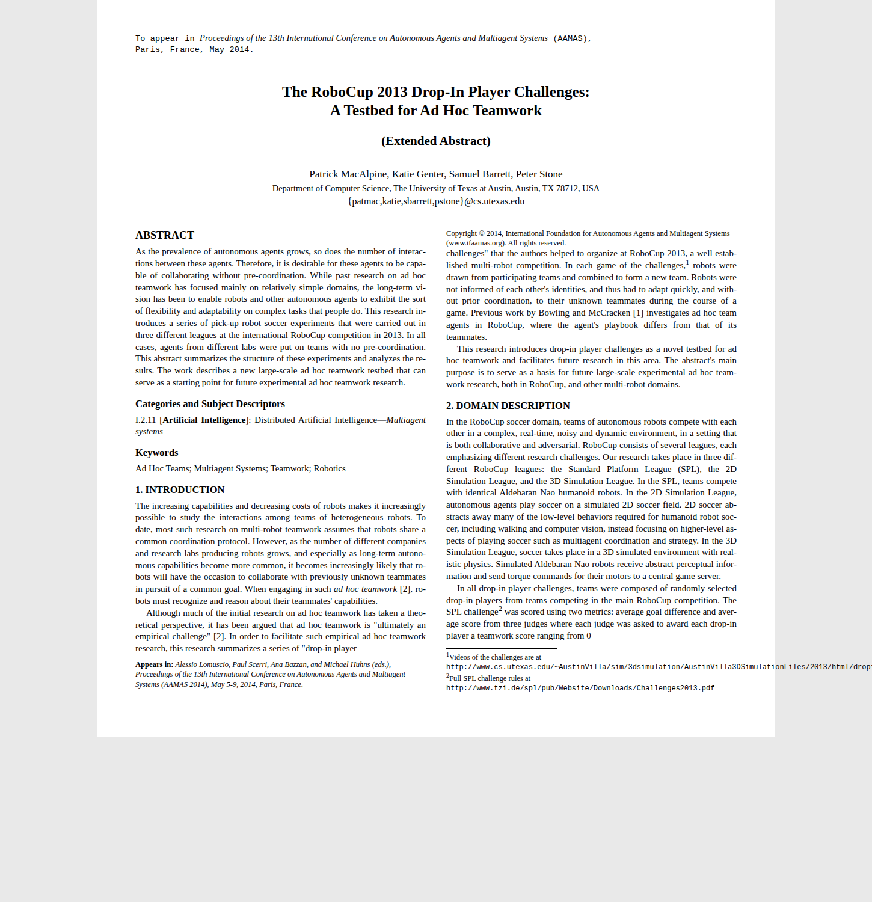To appear in Proceedings of the 13th International Conference on Autonomous Agents and Multiagent Systems (AAMAS),
Paris, France, May 2014.
The RoboCup 2013 Drop-In Player Challenges:
A Testbed for Ad Hoc Teamwork
(Extended Abstract)
Patrick MacAlpine, Katie Genter, Samuel Barrett, Peter Stone
Department of Computer Science, The University of Texas at Austin, Austin, TX 78712, USA
{patmac,katie,sbarrett,pstone}@cs.utexas.edu
ABSTRACT
As the prevalence of autonomous agents grows, so does the number of interactions between these agents. Therefore, it is desirable for these agents to be capable of collaborating without pre-coordination. While past research on ad hoc teamwork has focused mainly on relatively simple domains, the long-term vision has been to enable robots and other autonomous agents to exhibit the sort of flexibility and adaptability on complex tasks that people do. This research introduces a series of pick-up robot soccer experiments that were carried out in three different leagues at the international RoboCup competition in 2013. In all cases, agents from different labs were put on teams with no pre-coordination. This abstract summarizes the structure of these experiments and analyzes the results. The work describes a new large-scale ad hoc teamwork testbed that can serve as a starting point for future experimental ad hoc teamwork research.
Categories and Subject Descriptors
I.2.11 [Artificial Intelligence]: Distributed Artificial Intelligence—Multiagent systems
Keywords
Ad Hoc Teams; Multiagent Systems; Teamwork; Robotics
1. INTRODUCTION
The increasing capabilities and decreasing costs of robots makes it increasingly possible to study the interactions among teams of heterogeneous robots. To date, most such research on multi-robot teamwork assumes that robots share a common coordination protocol. However, as the number of different companies and research labs producing robots grows, and especially as long-term autonomous capabilities become more common, it becomes increasingly likely that robots will have the occasion to collaborate with previously unknown teammates in pursuit of a common goal. When engaging in such ad hoc teamwork [2], robots must recognize and reason about their teammates' capabilities.
Although much of the initial research on ad hoc teamwork has taken a theoretical perspective, it has been argued that ad hoc teamwork is "ultimately an empirical challenge" [2]. In order to facilitate such empirical ad hoc teamwork research, this research summarizes a series of "drop-in player
Appears in: Alessio Lomuscio, Paul Scerri, Ana Bazzan, and Michael Huhns (eds.), Proceedings of the 13th International Conference on Autonomous Agents and Multiagent Systems (AAMAS 2014), May 5-9, 2014, Paris, France.
Copyright © 2014, International Foundation for Autonomous Agents and Multiagent Systems (www.ifaamas.org). All rights reserved.
challenges" that the authors helped to organize at RoboCup 2013, a well established multi-robot competition. In each game of the challenges,1 robots were drawn from participating teams and combined to form a new team. Robots were not informed of each other's identities, and thus had to adapt quickly, and without prior coordination, to their unknown teammates during the course of a game. Previous work by Bowling and McCracken [1] investigates ad hoc team agents in RoboCup, where the agent's playbook differs from that of its teammates.
This research introduces drop-in player challenges as a novel testbed for ad hoc teamwork and facilitates future research in this area. The abstract's main purpose is to serve as a basis for future large-scale experimental ad hoc teamwork research, both in RoboCup, and other multi-robot domains.
2. DOMAIN DESCRIPTION
In the RoboCup soccer domain, teams of autonomous robots compete with each other in a complex, real-time, noisy and dynamic environment, in a setting that is both collaborative and adversarial. RoboCup consists of several leagues, each emphasizing different research challenges. Our research takes place in three different RoboCup leagues: the Standard Platform League (SPL), the 2D Simulation League, and the 3D Simulation League. In the SPL, teams compete with identical Aldebaran Nao humanoid robots. In the 2D Simulation League, autonomous agents play soccer on a simulated 2D soccer field. 2D soccer abstracts away many of the low-level behaviors required for humanoid robot soccer, including walking and computer vision, instead focusing on higher-level aspects of playing soccer such as multiagent coordination and strategy. In the 3D Simulation League, soccer takes place in a 3D simulated environment with realistic physics. Simulated Aldebaran Nao robots receive abstract perceptual information and send torque commands for their motors to a central game server.
In all drop-in player challenges, teams were composed of randomly selected drop-in players from teams competing in the main RoboCup competition. The SPL challenge2 was scored using two metrics: average goal difference and average score from three judges where each judge was asked to award each drop-in player a teamwork score ranging from 0
1Videos of the challenges are at http://www.cs.utexas.edu/~AustinVilla/sim/3dsimulation/AustinVilla3DSimulationFiles/2013/html/dropin.html
2Full SPL challenge rules at http://www.tzi.de/spl/pub/Website/Downloads/Challenges2013.pdf